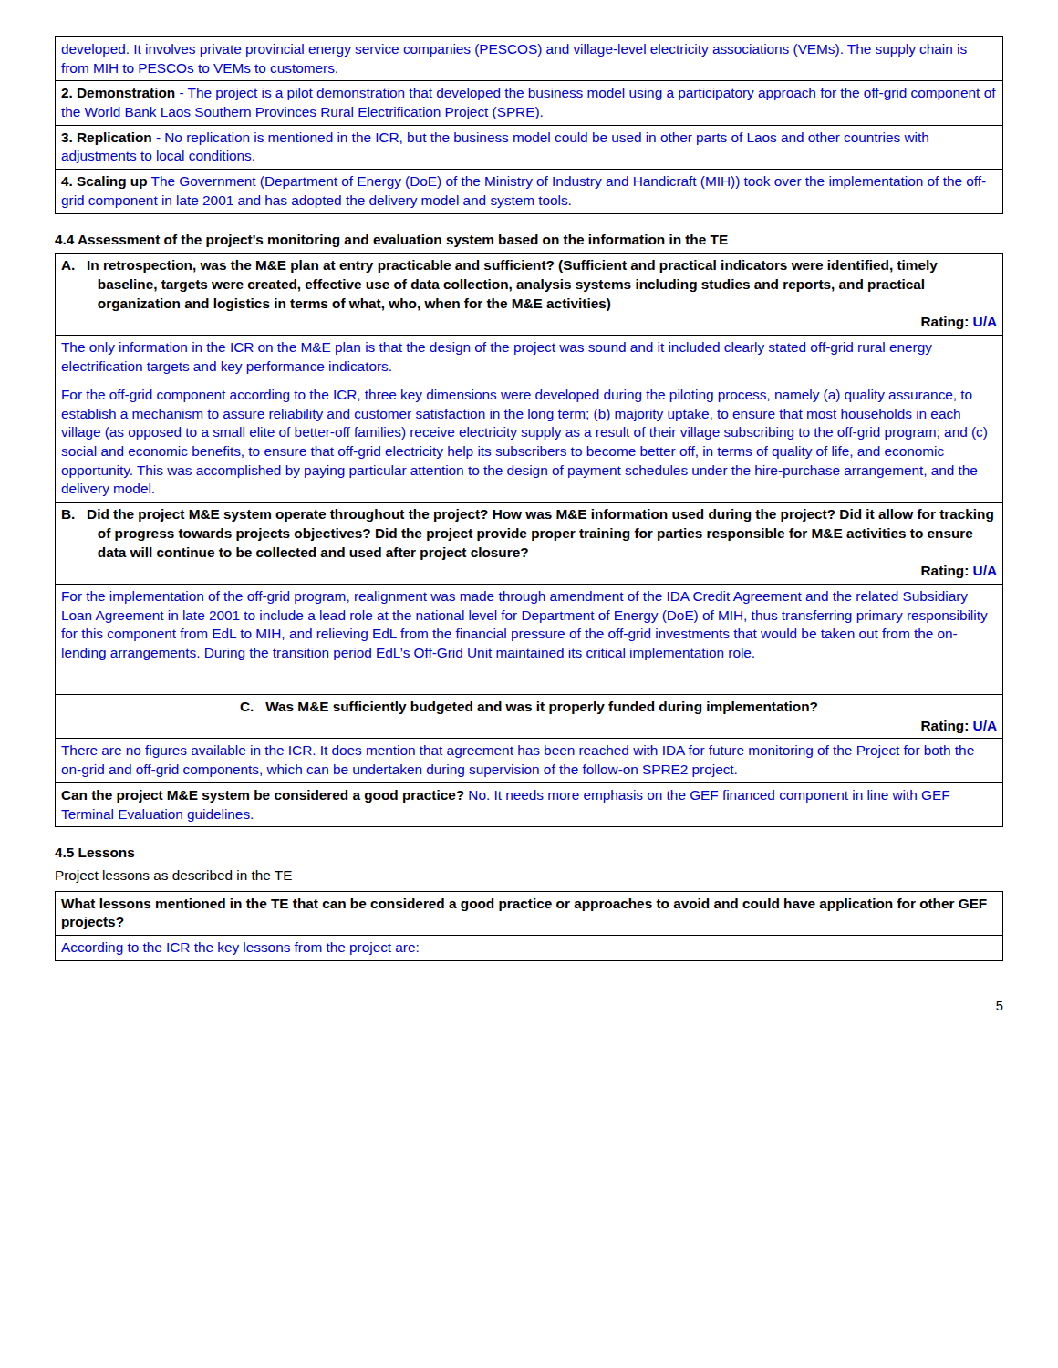| developed. It involves private provincial energy service companies (PESCOS) and village-level electricity associations (VEMs). The supply chain is from MIH to PESCOs to VEMs to customers. |
| 2. Demonstration - The project is a pilot demonstration that developed the business model using a participatory approach for the off-grid component of the World Bank Laos Southern Provinces Rural Electrification Project (SPRE). |
| 3. Replication - No replication is mentioned in the ICR, but the business model could be used in other parts of Laos and other countries with adjustments to local conditions. |
| 4. Scaling up The Government (Department of Energy (DoE) of the Ministry of Industry and Handicraft (MIH)) took over the implementation of the off-grid component in late 2001 and has adopted the delivery model and system tools. |
4.4 Assessment of the project's monitoring and evaluation system based on the information in the TE
| A. In retrospection, was the M&E plan at entry practicable and sufficient? (Sufficient and practical indicators were identified, timely baseline, targets were created, effective use of data collection, analysis systems including studies and reports, and practical organization and logistics in terms of what, who, when for the M&E activities) Rating: U/A |
| The only information in the ICR on the M&E plan is that the design of the project was sound and it included clearly stated off-grid rural energy electrification targets and key performance indicators. For the off-grid component according to the ICR, three key dimensions were developed during the piloting process, namely (a) quality assurance, to establish a mechanism to assure reliability and customer satisfaction in the long term; (b) majority uptake, to ensure that most households in each village (as opposed to a small elite of better-off families) receive electricity supply as a result of their village subscribing to the off-grid program; and (c) social and economic benefits, to ensure that off-grid electricity help its subscribers to become better off, in terms of quality of life, and economic opportunity. This was accomplished by paying particular attention to the design of payment schedules under the hire-purchase arrangement, and the delivery model. |
| B. Did the project M&E system operate throughout the project? How was M&E information used during the project? Did it allow for tracking of progress towards projects objectives? Did the project provide proper training for parties responsible for M&E activities to ensure data will continue to be collected and used after project closure? Rating: U/A |
| For the implementation of the off-grid program, realignment was made through amendment of the IDA Credit Agreement and the related Subsidiary Loan Agreement in late 2001 to include a lead role at the national level for Department of Energy (DoE) of MIH, thus transferring primary responsibility for this component from EdL to MIH, and relieving EdL from the financial pressure of the off-grid investments that would be taken out from the on-lending arrangements. During the transition period EdL’s Off-Grid Unit maintained its critical implementation role. |
| C. Was M&E sufficiently budgeted and was it properly funded during implementation? Rating: U/A |
| There are no figures available in the ICR. It does mention that agreement has been reached with IDA for future monitoring of the Project for both the on-grid and off-grid components, which can be undertaken during supervision of the follow-on SPRE2 project. |
| Can the project M&E system be considered a good practice? No. It needs more emphasis on the GEF financed component in line with GEF Terminal Evaluation guidelines. |
4.5 Lessons
Project lessons as described in the TE
| What lessons mentioned in the TE that can be considered a good practice or approaches to avoid and could have application for other GEF projects? |
| According to the ICR the key lessons from the project are: |
5